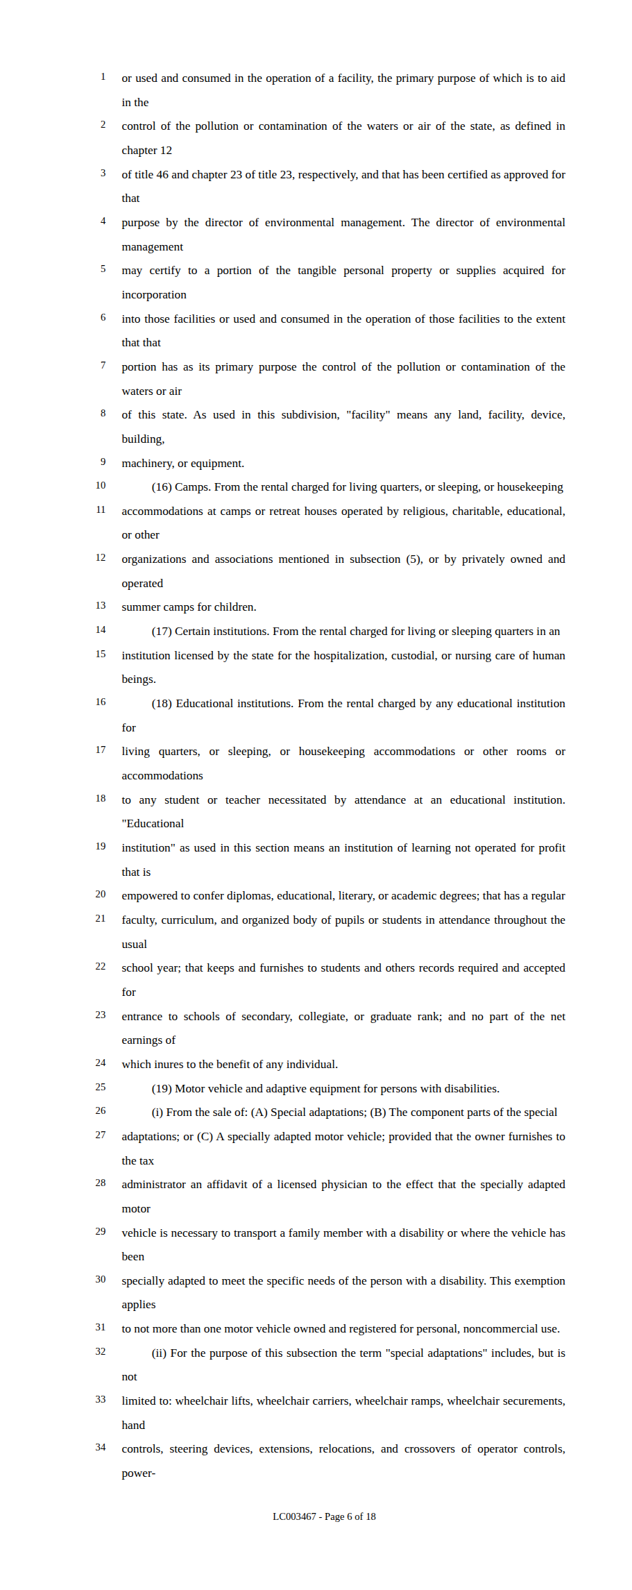or used and consumed in the operation of a facility, the primary purpose of which is to aid in the
control of the pollution or contamination of the waters or air of the state, as defined in chapter 12
of title 46 and chapter 23 of title 23, respectively, and that has been certified as approved for that
purpose by the director of environmental management. The director of environmental management
may certify to a portion of the tangible personal property or supplies acquired for incorporation
into those facilities or used and consumed in the operation of those facilities to the extent that that
portion has as its primary purpose the control of the pollution or contamination of the waters or air
of this state. As used in this subdivision, "facility" means any land, facility, device, building,
machinery, or equipment.
(16) Camps. From the rental charged for living quarters, or sleeping, or housekeeping
accommodations at camps or retreat houses operated by religious, charitable, educational, or other
organizations and associations mentioned in subsection (5), or by privately owned and operated
summer camps for children.
(17) Certain institutions. From the rental charged for living or sleeping quarters in an
institution licensed by the state for the hospitalization, custodial, or nursing care of human beings.
(18) Educational institutions. From the rental charged by any educational institution for
living quarters, or sleeping, or housekeeping accommodations or other rooms or accommodations
to any student or teacher necessitated by attendance at an educational institution. "Educational
institution" as used in this section means an institution of learning not operated for profit that is
empowered to confer diplomas, educational, literary, or academic degrees; that has a regular
faculty, curriculum, and organized body of pupils or students in attendance throughout the usual
school year; that keeps and furnishes to students and others records required and accepted for
entrance to schools of secondary, collegiate, or graduate rank; and no part of the net earnings of
which inures to the benefit of any individual.
(19) Motor vehicle and adaptive equipment for persons with disabilities.
(i) From the sale of: (A) Special adaptations; (B) The component parts of the special
adaptations; or (C) A specially adapted motor vehicle; provided that the owner furnishes to the tax
administrator an affidavit of a licensed physician to the effect that the specially adapted motor
vehicle is necessary to transport a family member with a disability or where the vehicle has been
specially adapted to meet the specific needs of the person with a disability. This exemption applies
to not more than one motor vehicle owned and registered for personal, noncommercial use.
(ii) For the purpose of this subsection the term "special adaptations" includes, but is not
limited to: wheelchair lifts, wheelchair carriers, wheelchair ramps, wheelchair securements, hand
controls, steering devices, extensions, relocations, and crossovers of operator controls, power-
LC003467 - Page 6 of 18